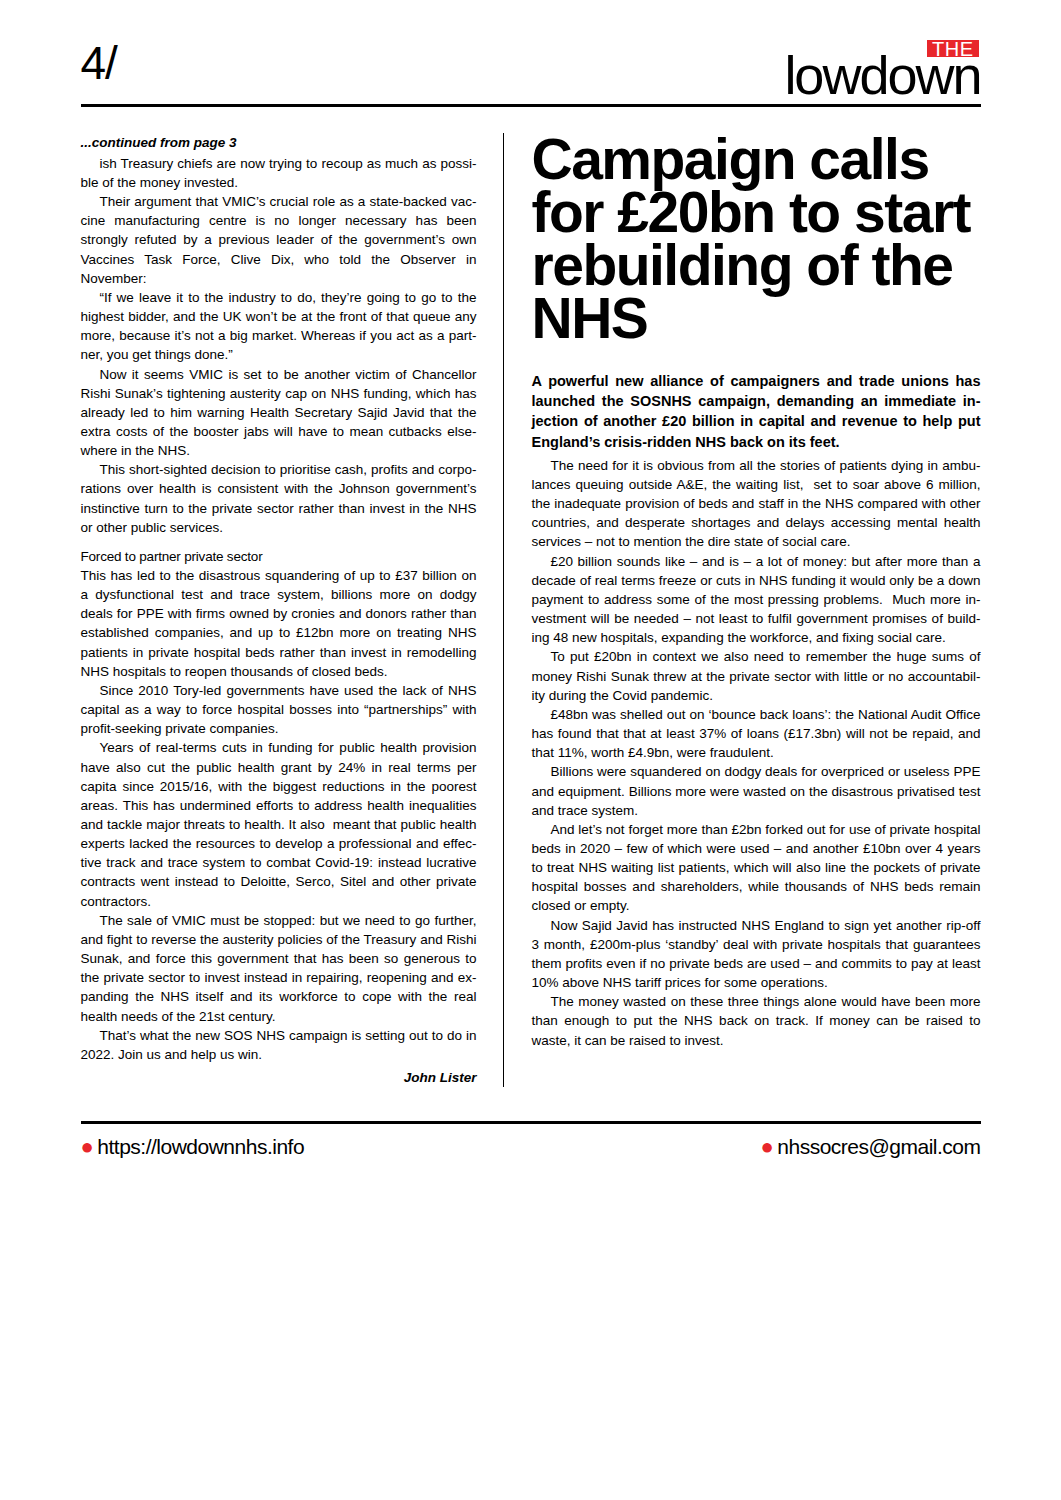4/
THE lowdown
...continued from page 3
ish Treasury chiefs are now trying to recoup as much as possible of the money invested.
Their argument that VMIC’s crucial role as a state-backed vaccine manufacturing centre is no longer necessary has been strongly refuted by a previous leader of the government’s own Vaccines Task Force, Clive Dix, who told the Observer in November:
“If we leave it to the industry to do, they’re going to go to the highest bidder, and the UK won’t be at the front of that queue any more, because it’s not a big market. Whereas if you act as a partner, you get things done.”
Now it seems VMIC is set to be another victim of Chancellor Rishi Sunak’s tightening austerity cap on NHS funding, which has already led to him warning Health Secretary Sajid Javid that the extra costs of the booster jabs will have to mean cutbacks elsewhere in the NHS.
This short-sighted decision to prioritise cash, profits and corporations over health is consistent with the Johnson government’s instinctive turn to the private sector rather than invest in the NHS or other public services.
Forced to partner private sector
This has led to the disastrous squandering of up to £37 billion on a dysfunctional test and trace system, billions more on dodgy deals for PPE with firms owned by cronies and donors rather than established companies, and up to £12bn more on treating NHS patients in private hospital beds rather than invest in remodelling NHS hospitals to reopen thousands of closed beds.
Since 2010 Tory-led governments have used the lack of NHS capital as a way to force hospital bosses into “partnerships” with profit-seeking private companies.
Years of real-terms cuts in funding for public health provision have also cut the public health grant by 24% in real terms per capita since 2015/16, with the biggest reductions in the poorest areas. This has undermined efforts to address health inequalities and tackle major threats to health. It also meant that public health experts lacked the resources to develop a professional and effective track and trace system to combat Covid-19: instead lucrative contracts went instead to Deloitte, Serco, Sitel and other private contractors.
The sale of VMIC must be stopped: but we need to go further, and fight to reverse the austerity policies of the Treasury and Rishi Sunak, and force this government that has been so generous to the private sector to invest instead in repairing, reopening and expanding the NHS itself and its workforce to cope with the real health needs of the 21st century.
That’s what the new SOS NHS campaign is setting out to do in 2022. Join us and help us win.
John Lister
Campaign calls for £20bn to start rebuilding of the NHS
A powerful new alliance of campaigners and trade unions has launched the SOSNHS campaign, demanding an immediate injection of another £20 billion in capital and revenue to help put England’s crisis-ridden NHS back on its feet.
The need for it is obvious from all the stories of patients dying in ambulances queuing outside A&E, the waiting list, set to soar above 6 million, the inadequate provision of beds and staff in the NHS compared with other countries, and desperate shortages and delays accessing mental health services – not to mention the dire state of social care.
£20 billion sounds like – and is – a lot of money: but after more than a decade of real terms freeze or cuts in NHS funding it would only be a down payment to address some of the most pressing problems. Much more investment will be needed – not least to fulfil government promises of building 48 new hospitals, expanding the workforce, and fixing social care.
To put £20bn in context we also need to remember the huge sums of money Rishi Sunak threw at the private sector with little or no accountability during the Covid pandemic.
£48bn was shelled out on ‘bounce back loans’: the National Audit Office has found that that at least 37% of loans (£17.3bn) will not be repaid, and that 11%, worth £4.9bn, were fraudulent.
Billions were squandered on dodgy deals for overpriced or useless PPE and equipment. Billions more were wasted on the disastrous privatised test and trace system.
And let’s not forget more than £2bn forked out for use of private hospital beds in 2020 – few of which were used – and another £10bn over 4 years to treat NHS waiting list patients, which will also line the pockets of private hospital bosses and shareholders, while thousands of NHS beds remain closed or empty.
Now Sajid Javid has instructed NHS England to sign yet another rip-off 3 month, £200m-plus ‘standby’ deal with private hospitals that guarantees them profits even if no private beds are used – and commits to pay at least 10% above NHS tariff prices for some operations.
The money wasted on these three things alone would have been more than enough to put the NHS back on track. If money can be raised to waste, it can be raised to invest.
●https://lowdownnhs.info
●nhssocres@gmail.com